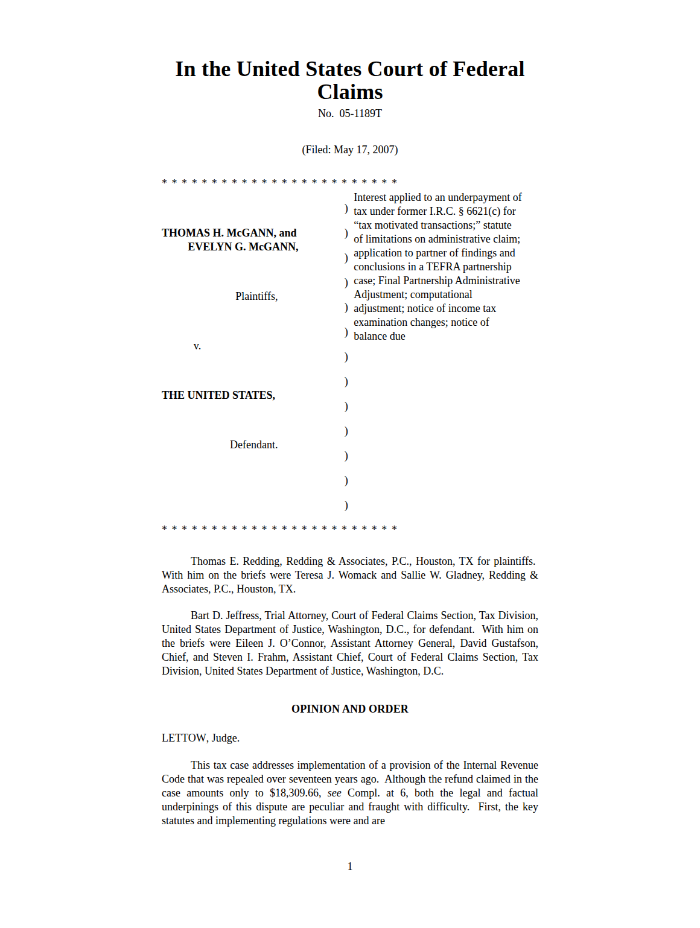In the United States Court of Federal Claims
No. 05-1189T
(Filed: May 17, 2007)
* * * * * * * * * * * * * * * * * * * * * * * *
| THOMAS H. McGANN, and EVELYN G. McGANN, Plaintiffs, v. THE UNITED STATES, Defendant. | ) ) ) ) ) ) ) ) ) ) ) ) ) | Interest applied to an underpayment of tax under former I.R.C. § 6621(c) for “tax motivated transactions;” statute of limitations on administrative claim; application to partner of findings and conclusions in a TEFRA partnership case; Final Partnership Administrative Adjustment; computational adjustment; notice of income tax examination changes; notice of balance due |
* * * * * * * * * * * * * * * * * * * * * * * *
Thomas E. Redding, Redding & Associates, P.C., Houston, TX for plaintiffs. With him on the briefs were Teresa J. Womack and Sallie W. Gladney, Redding & Associates, P.C., Houston, TX.
Bart D. Jeffress, Trial Attorney, Court of Federal Claims Section, Tax Division, United States Department of Justice, Washington, D.C., for defendant. With him on the briefs were Eileen J. O’Connor, Assistant Attorney General, David Gustafson, Chief, and Steven I. Frahm, Assistant Chief, Court of Federal Claims Section, Tax Division, United States Department of Justice, Washington, D.C.
OPINION AND ORDER
LETTOW, Judge.
This tax case addresses implementation of a provision of the Internal Revenue Code that was repealed over seventeen years ago. Although the refund claimed in the case amounts only to $18,309.66, see Compl. at 6, both the legal and factual underpinings of this dispute are peculiar and fraught with difficulty. First, the key statutes and implementing regulations were and are
1